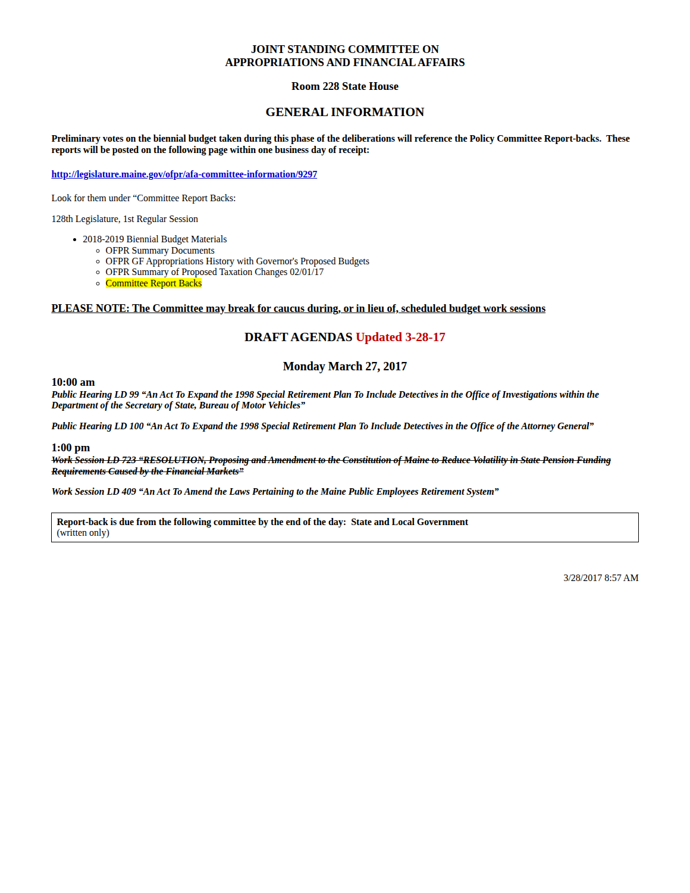JOINT STANDING COMMITTEE ON
APPROPRIATIONS AND FINANCIAL AFFAIRS
Room 228 State House
GENERAL INFORMATION
Preliminary votes on the biennial budget taken during this phase of the deliberations will reference the Policy Committee Report-backs. These reports will be posted on the following page within one business day of receipt:
http://legislature.maine.gov/ofpr/afa-committee-information/9297
Look for them under “Committee Report Backs:
128th Legislature, 1st Regular Session
2018-2019 Biennial Budget Materials
OFPR Summary Documents
OFPR GF Appropriations History with Governor's Proposed Budgets
OFPR Summary of Proposed Taxation Changes 02/01/17
Committee Report Backs
PLEASE NOTE: The Committee may break for caucus during, or in lieu of, scheduled budget work sessions
DRAFT AGENDAS Updated 3-28-17
Monday March 27, 2017
10:00 am
Public Hearing LD 99 “An Act To Expand the 1998 Special Retirement Plan To Include Detectives in the Office of Investigations within the Department of the Secretary of State, Bureau of Motor Vehicles”
Public Hearing LD 100 “An Act To Expand the 1998 Special Retirement Plan To Include Detectives in the Office of the Attorney General”
1:00 pm
Work Session LD 723 “RESOLUTION, Proposing and Amendment to the Constitution of Maine to Reduce Volatility in State Pension Funding Requirements Caused by the Financial Markets”
Work Session LD 409 “An Act To Amend the Laws Pertaining to the Maine Public Employees Retirement System”
Report-back is due from the following committee by the end of the day: State and Local Government
(written only)
3/28/2017 8:57 AM